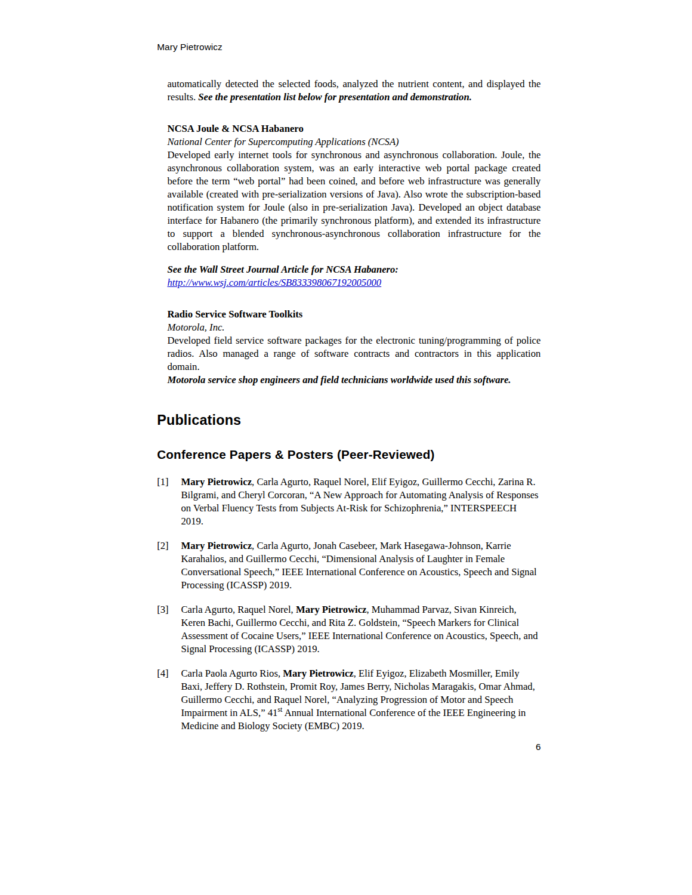Mary Pietrowicz
automatically detected the selected foods, analyzed the nutrient content, and displayed the results. See the presentation list below for presentation and demonstration.
NCSA Joule & NCSA Habanero
National Center for Supercomputing Applications (NCSA)
Developed early internet tools for synchronous and asynchronous collaboration. Joule, the asynchronous collaboration system, was an early interactive web portal package created before the term “web portal” had been coined, and before web infrastructure was generally available (created with pre-serialization versions of Java). Also wrote the subscription-based notification system for Joule (also in pre-serialization Java). Developed an object database interface for Habanero (the primarily synchronous platform), and extended its infrastructure to support a blended synchronous-asynchronous collaboration infrastructure for the collaboration platform.
See the Wall Street Journal Article for NCSA Habanero:
http://www.wsj.com/articles/SB833398067192005000
Radio Service Software Toolkits
Motorola, Inc.
Developed field service software packages for the electronic tuning/programming of police radios. Also managed a range of software contracts and contractors in this application domain.
Motorola service shop engineers and field technicians worldwide used this software.
Publications
Conference Papers & Posters (Peer-Reviewed)
[1] Mary Pietrowicz, Carla Agurto, Raquel Norel, Elif Eyigoz, Guillermo Cecchi, Zarina R. Bilgrami, and Cheryl Corcoran, “A New Approach for Automating Analysis of Responses on Verbal Fluency Tests from Subjects At-Risk for Schizophrenia,” INTERSPEECH 2019.
[2] Mary Pietrowicz, Carla Agurto, Jonah Casebeer, Mark Hasegawa-Johnson, Karrie Karahalios, and Guillermo Cecchi, “Dimensional Analysis of Laughter in Female Conversational Speech,” IEEE International Conference on Acoustics, Speech and Signal Processing (ICASSP) 2019.
[3] Carla Agurto, Raquel Norel, Mary Pietrowicz, Muhammad Parvaz, Sivan Kinreich, Keren Bachi, Guillermo Cecchi, and Rita Z. Goldstein, “Speech Markers for Clinical Assessment of Cocaine Users,” IEEE International Conference on Acoustics, Speech, and Signal Processing (ICASSP) 2019.
[4] Carla Paola Agurto Rios, Mary Pietrowicz, Elif Eyigoz, Elizabeth Mosmiller, Emily Baxi, Jeffery D. Rothstein, Promit Roy, James Berry, Nicholas Maragakis, Omar Ahmad, Guillermo Cecchi, and Raquel Norel, “Analyzing Progression of Motor and Speech Impairment in ALS,” 41st Annual International Conference of the IEEE Engineering in Medicine and Biology Society (EMBC) 2019.
6